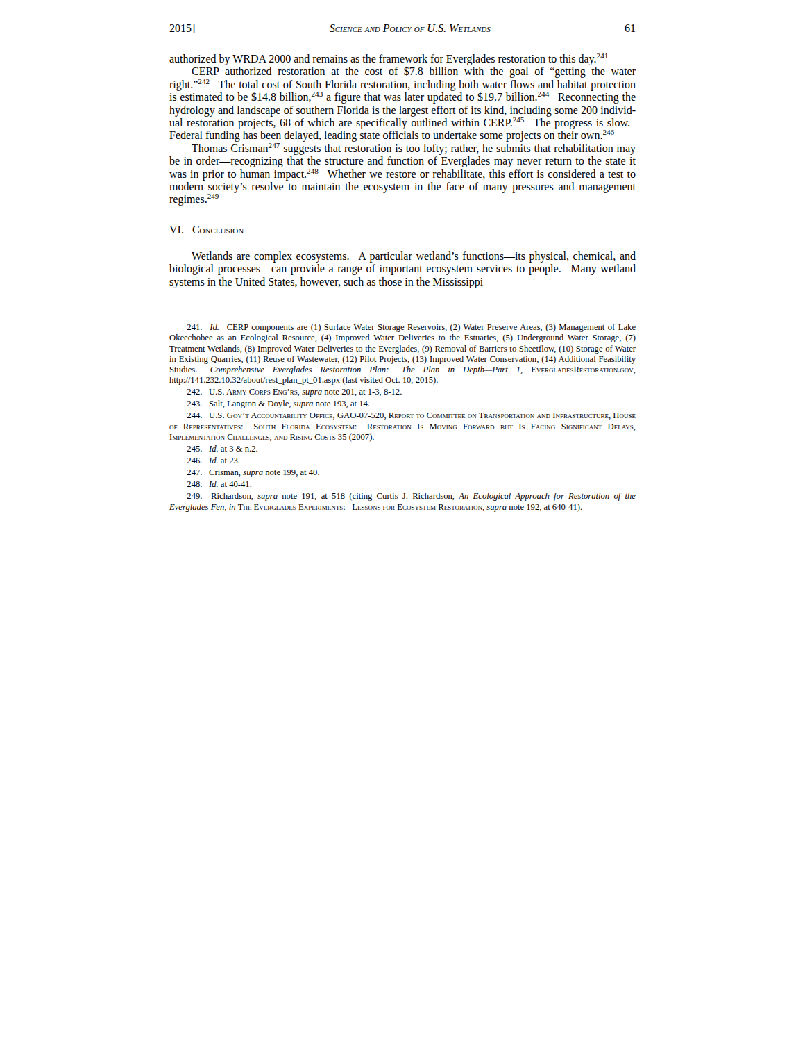2015] Science and Policy of U.S. Wetlands 61
authorized by WRDA 2000 and remains as the framework for Everglades restoration to this day.241
CERP authorized restoration at the cost of $7.8 billion with the goal of “getting the water right.”242  The total cost of South Florida restoration, including both water flows and habitat protection is estimated to be $14.8 billion,243 a figure that was later updated to $19.7 billion.244  Reconnecting the hydrology and landscape of southern Florida is the largest effort of its kind, including some 200 individual restoration projects, 68 of which are specifically outlined within CERP.245  The progress is slow.  Federal funding has been delayed, leading state officials to undertake some projects on their own.246
Thomas Crisman247 suggests that restoration is too lofty; rather, he submits that rehabilitation may be in order—recognizing that the structure and function of Everglades may never return to the state it was in prior to human impact.248  Whether we restore or rehabilitate, this effort is considered a test to modern society’s resolve to maintain the ecosystem in the face of many pressures and management regimes.249
VI.  Conclusion
Wetlands are complex ecosystems.  A particular wetland’s functions—its physical, chemical, and biological processes—can provide a range of important ecosystem services to people.  Many wetland systems in the United States, however, such as those in the Mississippi
241.  Id.  CERP components are (1) Surface Water Storage Reservoirs, (2) Water Preserve Areas, (3) Management of Lake Okeechobee as an Ecological Resource, (4) Improved Water Deliveries to the Estuaries, (5) Underground Water Storage, (7) Treatment Wetlands, (8) Improved Water Deliveries to the Everglades, (9) Removal of Barriers to Sheetflow, (10) Storage of Water in Existing Quarries, (11) Reuse of Wastewater, (12) Pilot Projects, (13) Improved Water Conservation, (14) Additional Feasibility Studies.  Comprehensive Everglades Restoration Plan:  The Plan in Depth—Part 1, EvergladesRestoration.gov, http://141.232.10.32/about/rest_plan_pt_01.aspx (last visited Oct. 10, 2015).
242.  U.S. Army Corps Eng’rs, supra note 201, at 1-3, 8-12.
243.  Salt, Langton & Doyle, supra note 193, at 14.
244.  U.S. Gov’t Accountability Office, GAO-07-520, Report to Committee on Transportation and Infrastructure, House of Representatives:  South Florida Ecosystem:  Restoration Is Moving Forward but Is Facing Significant Delays, Implementation Challenges, and Rising Costs 35 (2007).
245.  Id. at 3 & n.2.
246.  Id. at 23.
247.  Crisman, supra note 199, at 40.
248.  Id. at 40-41.
249.  Richardson, supra note 191, at 518 (citing Curtis J. Richardson, An Ecological Approach for Restoration of the Everglades Fen, in The Everglades Experiments:  Lessons for Ecosystem Restoration, supra note 192, at 640-41).